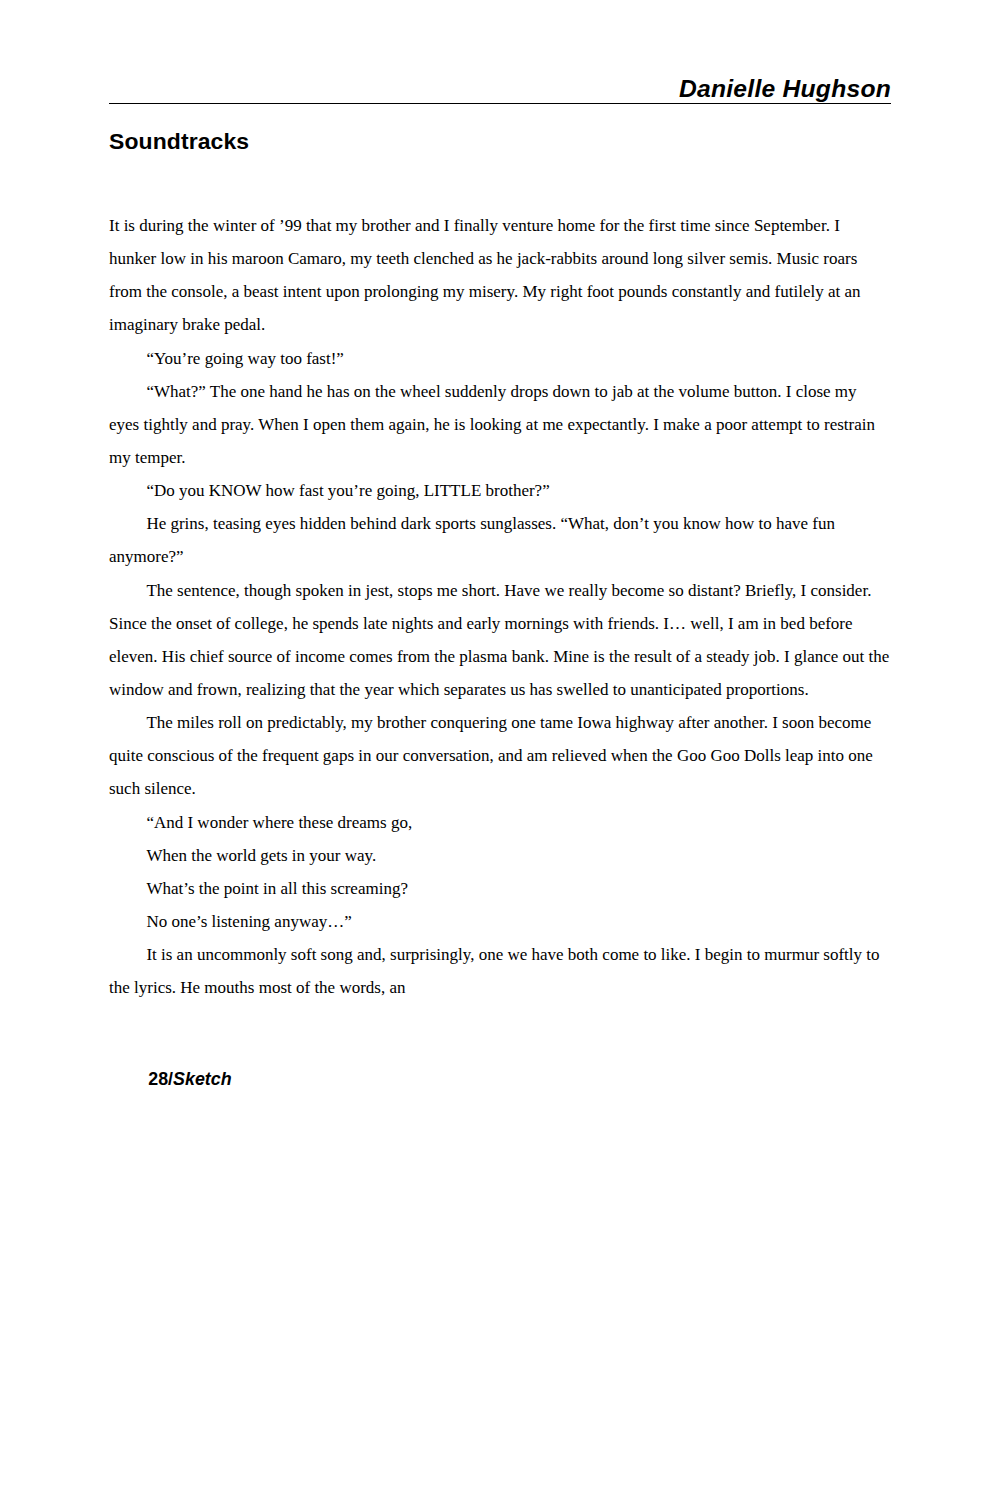Danielle Hughson
Soundtracks
It is during the winter of ’99 that my brother and I finally venture home for the first time since September. I hunker low in his maroon Camaro, my teeth clenched as he jack-rabbits around long silver semis. Music roars from the console, a beast intent upon prolonging my misery. My right foot pounds constantly and futilely at an imaginary brake pedal.
“You’re going way too fast!”
“What?” The one hand he has on the wheel suddenly drops down to jab at the volume button. I close my eyes tightly and pray. When I open them again, he is looking at me expectantly. I make a poor attempt to restrain my temper.
“Do you KNOW how fast you’re going, LITTLE brother?”
He grins, teasing eyes hidden behind dark sports sunglasses. “What, don’t you know how to have fun anymore?”
The sentence, though spoken in jest, stops me short. Have we really become so distant? Briefly, I consider. Since the onset of college, he spends late nights and early mornings with friends. I… well, I am in bed before eleven. His chief source of income comes from the plasma bank. Mine is the result of a steady job. I glance out the window and frown, realizing that the year which separates us has swelled to unanticipated proportions.
The miles roll on predictably, my brother conquering one tame Iowa highway after another. I soon become quite conscious of the frequent gaps in our conversation, and am relieved when the Goo Goo Dolls leap into one such silence.
“And I wonder where these dreams go,
When the world gets in your way.
What’s the point in all this screaming?
No one’s listening anyway…”
It is an uncommonly soft song and, surprisingly, one we have both come to like. I begin to murmur softly to the lyrics. He mouths most of the words, an
28/Sketch